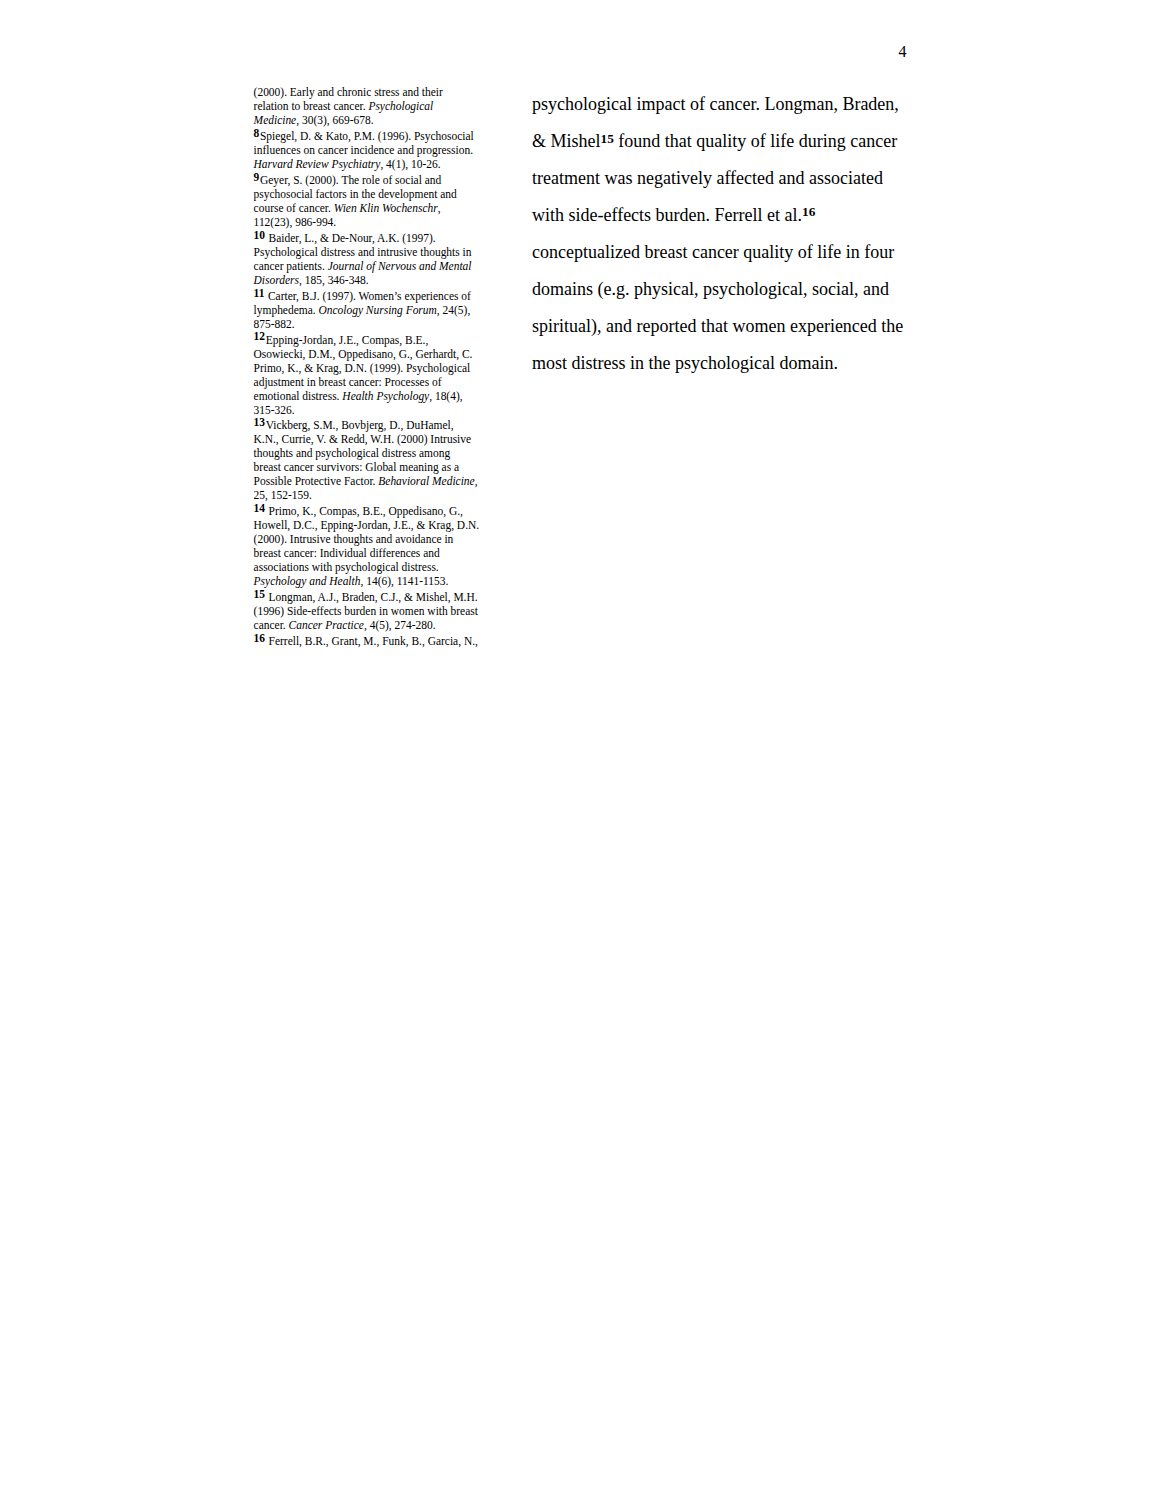4
(2000). Early and chronic stress and their relation to breast cancer. Psychological Medicine, 30(3), 669-678.
8Spiegel, D. & Kato, P.M. (1996). Psychosocial influences on cancer incidence and progression. Harvard Review Psychiatry, 4(1), 10-26.
9Geyer, S. (2000). The role of social and psychosocial factors in the development and course of cancer. Wien Klin Wochenschr, 112(23), 986-994.
10 Baider, L., & De-Nour, A.K. (1997). Psychological distress and intrusive thoughts in cancer patients. Journal of Nervous and Mental Disorders, 185, 346-348.
11 Carter, B.J. (1997). Women’s experiences of lymphedema. Oncology Nursing Forum, 24(5), 875-882.
12Epping-Jordan, J.E., Compas, B.E., Osowiecki, D.M., Oppedisano, G., Gerhardt, C. Primo, K., & Krag, D.N. (1999). Psychological adjustment in breast cancer: Processes of emotional distress. Health Psychology, 18(4), 315-326.
13Vickberg, S.M., Bovbjerg, D., DuHamel, K.N., Currie, V. & Redd, W.H. (2000) Intrusive thoughts and psychological distress among breast cancer survivors: Global meaning as a Possible Protective Factor. Behavioral Medicine, 25, 152-159.
14 Primo, K., Compas, B.E., Oppedisano, G., Howell, D.C., Epping-Jordan, J.E., & Krag, D.N. (2000). Intrusive thoughts and avoidance in breast cancer: Individual differences and associations with psychological distress. Psychology and Health, 14(6), 1141-1153.
15 Longman, A.J., Braden, C.J., & Mishel, M.H. (1996) Side-effects burden in women with breast cancer. Cancer Practice, 4(5), 274-280.
16 Ferrell, B.R., Grant, M., Funk, B., Garcia, N.,
psychological impact of cancer. Longman, Braden, & Mishel15 found that quality of life during cancer treatment was negatively affected and associated with side-effects burden. Ferrell et al.16 conceptualized breast cancer quality of life in four domains (e.g. physical, psychological, social, and spiritual), and reported that women experienced the most distress in the psychological domain.